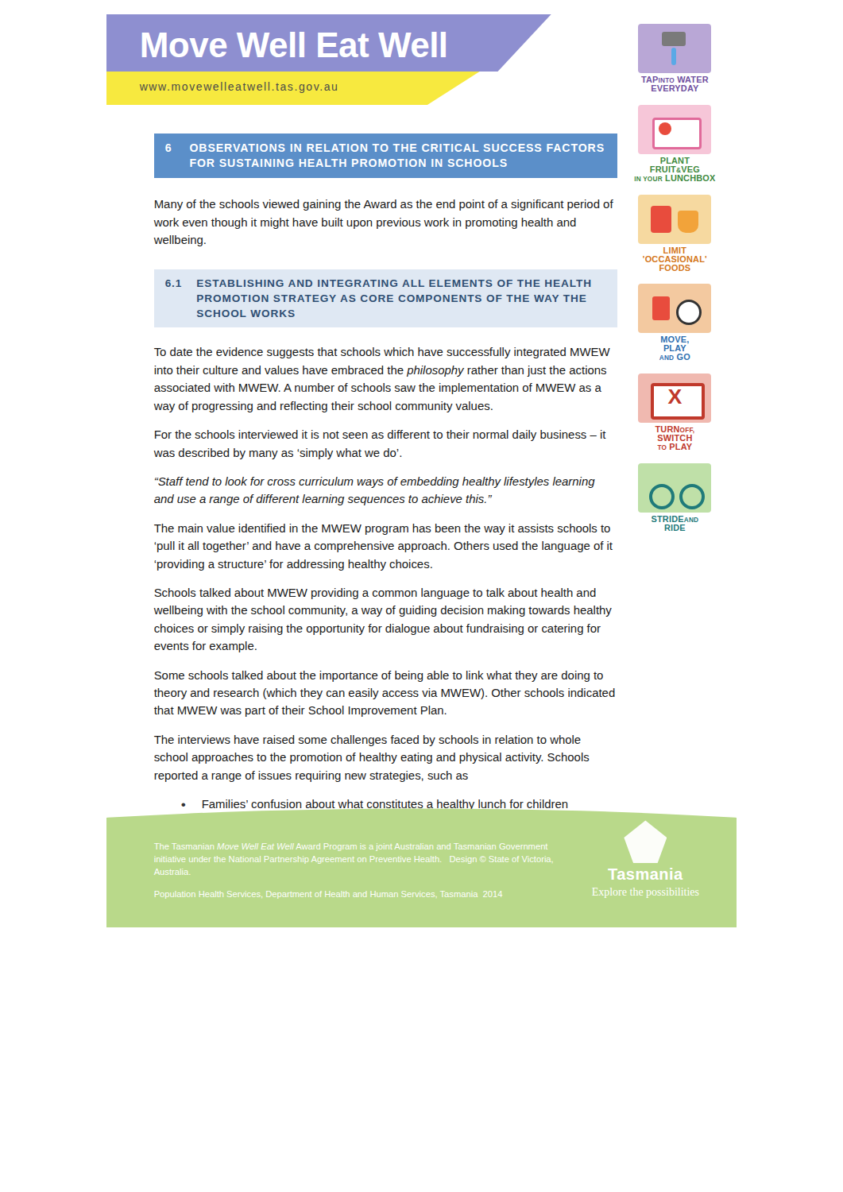Move Well Eat Well
www.movewelleatwell.tas.gov.au
TAPINTO WATER
EVERYDAY
PLANT
FRUIT&VEG
IN YOUR LUNCHBOX
LIMIT
'OCCASIONAL'
FOODS
MOVE,
PLAY
AND GO
TURNOFF,
SWITCH
TO PLAY
STRIDEAND
RIDE
6 Observations in relation to the critical success factors for sustaining health promotion in schools
Many of the schools viewed gaining the Award as the end point of a significant period of work even though it might have built upon previous work in promoting health and wellbeing.
6.1 Establishing and integrating all elements of the health promotion strategy as core components of the way the school works
To date the evidence suggests that schools which have successfully integrated MWEW into their culture and values have embraced the philosophy rather than just the actions associated with MWEW. A number of schools saw the implementation of MWEW as a way of progressing and reflecting their school community values.
For the schools interviewed it is not seen as different to their normal daily business – it was described by many as ‘simply what we do’.
“Staff tend to look for cross curriculum ways of embedding healthy lifestyles learning and use a range of different learning sequences to achieve this.”
The main value identified in the MWEW program has been the way it assists schools to ‘pull it all together’ and have a comprehensive approach. Others used the language of it ‘providing a structure’ for addressing healthy choices.
Schools talked about MWEW providing a common language to talk about health and wellbeing with the school community, a way of guiding decision making towards healthy choices or simply raising the opportunity for dialogue about fundraising or catering for events for example.
Some schools talked about the importance of being able to link what they are doing to theory and research (which they can easily access via MWEW). Other schools indicated that MWEW was part of their School Improvement Plan.
The interviews have raised some challenges faced by schools in relation to whole school approaches to the promotion of healthy eating and physical activity. Schools reported a range of issues requiring new strategies, such as
Families’ confusion about what constitutes a healthy lunch for children
Parents’ concerns that their children may not drink water instead of sweetened drinks
Resistance to replacing sweet sales with other fundraising options
A need to consolidate the links between the canteen and the wider school’s MWEW message
The Tasmanian Move Well Eat Well Award Program is a joint Australian and Tasmanian Government initiative under the National Partnership Agreement on Preventive Health. Design © State of Victoria, Australia.
Population Health Services, Department of Health and Human Services, Tasmania 2014
Tasmania
Explore the possibilities